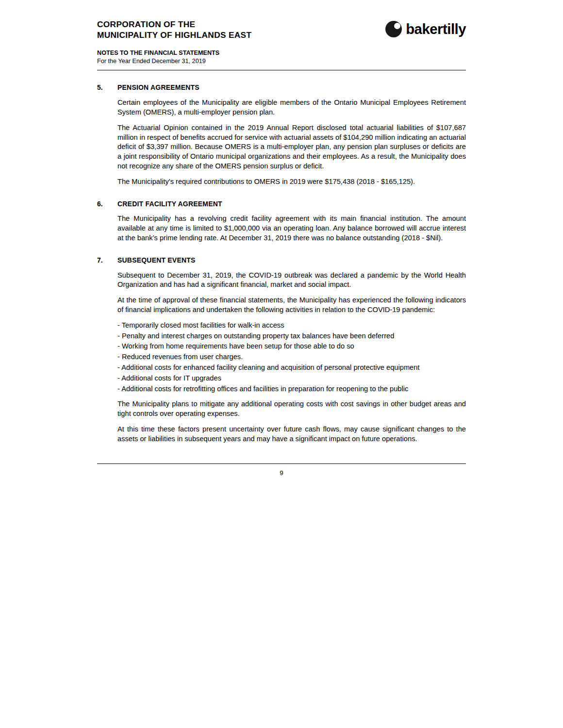CORPORATION OF THE
MUNICIPALITY OF HIGHLANDS EAST
bakertilly
NOTES TO THE FINANCIAL STATEMENTS
For the Year Ended December 31, 2019
5.
PENSION AGREEMENTS
Certain employees of the Municipality are eligible members of the Ontario Municipal Employees Retirement System (OMERS), a multi-employer pension plan.
The Actuarial Opinion contained in the 2019 Annual Report disclosed total actuarial liabilities of $107,687 million in respect of benefits accrued for service with actuarial assets of $104,290 million indicating an actuarial deficit of $3,397 million. Because OMERS is a multi-employer plan, any pension plan surpluses or deficits are a joint responsibility of Ontario municipal organizations and their employees. As a result, the Municipality does not recognize any share of the OMERS pension surplus or deficit.
The Municipality's required contributions to OMERS in 2019 were $175,438 (2018 - $165,125).
6.
CREDIT FACILITY AGREEMENT
The Municipality has a revolving credit facility agreement with its main financial institution. The amount available at any time is limited to $1,000,000 via an operating loan. Any balance borrowed will accrue interest at the bank’s prime lending rate. At December 31, 2019 there was no balance outstanding (2018 - $Nil).
7.
SUBSEQUENT EVENTS
Subsequent to December 31, 2019, the COVID-19 outbreak was declared a pandemic by the World Health Organization and has had a significant financial, market and social impact.
At the time of approval of these financial statements, the Municipality has experienced the following indicators of financial implications and undertaken the following activities in relation to the COVID-19 pandemic:
Temporarily closed most facilities for walk-in access
Penalty and interest charges on outstanding property tax balances have been deferred
Working from home requirements have been setup for those able to do so
Reduced revenues from user charges.
Additional costs for enhanced facility cleaning and acquisition of personal protective equipment
Additional costs for IT upgrades
Additional costs for retrofitting offices and facilities in preparation for reopening to the public
The Municipality plans to mitigate any additional operating costs with cost savings in other budget areas and tight controls over operating expenses.
At this time these factors present uncertainty over future cash flows, may cause significant changes to the assets or liabilities in subsequent years and may have a significant impact on future operations.
9